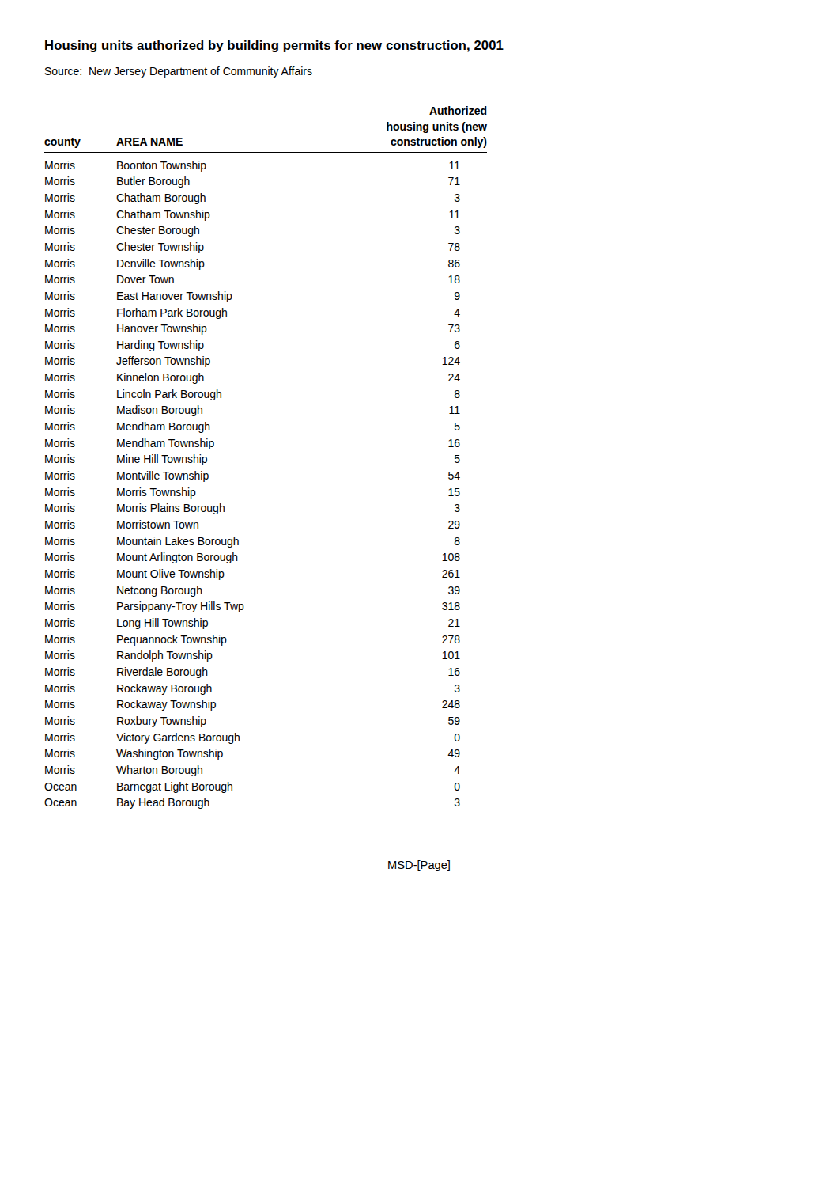Housing units authorized by building permits for new construction, 2001
Source: New Jersey Department of Community Affairs
| | | Authorized |
| --- | --- | --- |
| | | housing units (new |
| county | AREA NAME | construction only) |
| Morris | Boonton Township | 11 |
| Morris | Butler Borough | 71 |
| Morris | Chatham Borough | 3 |
| Morris | Chatham Township | 11 |
| Morris | Chester Borough | 3 |
| Morris | Chester Township | 78 |
| Morris | Denville Township | 86 |
| Morris | Dover Town | 18 |
| Morris | East Hanover Township | 9 |
| Morris | Florham Park Borough | 4 |
| Morris | Hanover Township | 73 |
| Morris | Harding Township | 6 |
| Morris | Jefferson Township | 124 |
| Morris | Kinnelon Borough | 24 |
| Morris | Lincoln Park Borough | 8 |
| Morris | Madison Borough | 11 |
| Morris | Mendham Borough | 5 |
| Morris | Mendham Township | 16 |
| Morris | Mine Hill Township | 5 |
| Morris | Montville Township | 54 |
| Morris | Morris Township | 15 |
| Morris | Morris Plains Borough | 3 |
| Morris | Morristown Town | 29 |
| Morris | Mountain Lakes Borough | 8 |
| Morris | Mount Arlington Borough | 108 |
| Morris | Mount Olive Township | 261 |
| Morris | Netcong Borough | 39 |
| Morris | Parsippany-Troy Hills Twp | 318 |
| Morris | Long Hill Township | 21 |
| Morris | Pequannock Township | 278 |
| Morris | Randolph Township | 101 |
| Morris | Riverdale Borough | 16 |
| Morris | Rockaway Borough | 3 |
| Morris | Rockaway Township | 248 |
| Morris | Roxbury Township | 59 |
| Morris | Victory Gardens Borough | 0 |
| Morris | Washington Township | 49 |
| Morris | Wharton Borough | 4 |
| Ocean | Barnegat Light Borough | 0 |
| Ocean | Bay Head Borough | 3 |
MSD-[Page]